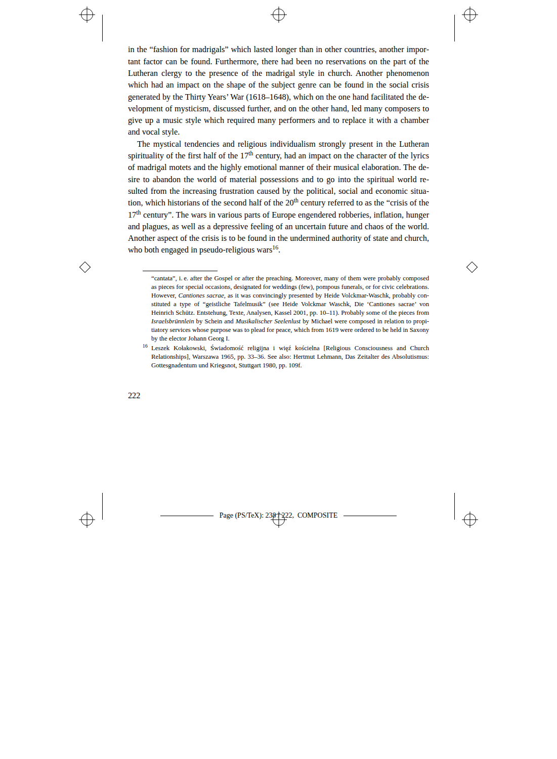in the “fashion for madrigals” which lasted longer than in other countries, another important factor can be found. Furthermore, there had been no reservations on the part of the Lutheran clergy to the presence of the madrigal style in church. Another phenomenon which had an impact on the shape of the subject genre can be found in the social crisis generated by the Thirty Years’ War (1618–1648), which on the one hand facilitated the development of mysticism, discussed further, and on the other hand, led many composers to give up a music style which required many performers and to replace it with a chamber and vocal style.
The mystical tendencies and religious individualism strongly present in the Lutheran spirituality of the first half of the 17th century, had an impact on the character of the lyrics of madrigal motets and the highly emotional manner of their musical elaboration. The desire to abandon the world of material possessions and to go into the spiritual world resulted from the increasing frustration caused by the political, social and economic situation, which historians of the second half of the 20th century referred to as the “crisis of the 17th century”. The wars in various parts of Europe engendered robberies, inflation, hunger and plagues, as well as a depressive feeling of an uncertain future and chaos of the world. Another aspect of the crisis is to be found in the undermined authority of state and church, who both engaged in pseudo-religious wars16.
“cantata”, i. e. after the Gospel or after the preaching. Moreover, many of them were probably composed as pieces for special occasions, designated for weddings (few), pompous funerals, or for civic celebrations. However, Cantiones sacrae, as it was convincingly presented by Heide Volckmar-Waschk, probably constituted a type of “geistliche Tafelmusik” (see Heide Volckmar Waschk, Die ‘Cantiones sacrae’ von Heinrich Schütz. Entstehung, Texte, Analysen, Kassel 2001, pp. 10–11). Probably some of the pieces from Israelsbrünnlein by Schein and Musikalischer Seelenlust by Michael were composed in relation to propitiatory services whose purpose was to plead for peace, which from 1619 were ordered to be held in Saxony by the elector Johann Georg I.
16 Leszek Kołakowski, Świadomość religijna i więź kościelna [Religious Consciousness and Church Relationships], Warszawa 1965, pp. 33–36. See also: Hertmut Lehmann, Das Zeitalter des Absolutismus: Gottesgnadentum und Kriegsnot, Stuttgart 1980, pp. 109f.
222
Page (PS/TeX): 238 / 222, COMPOSITE